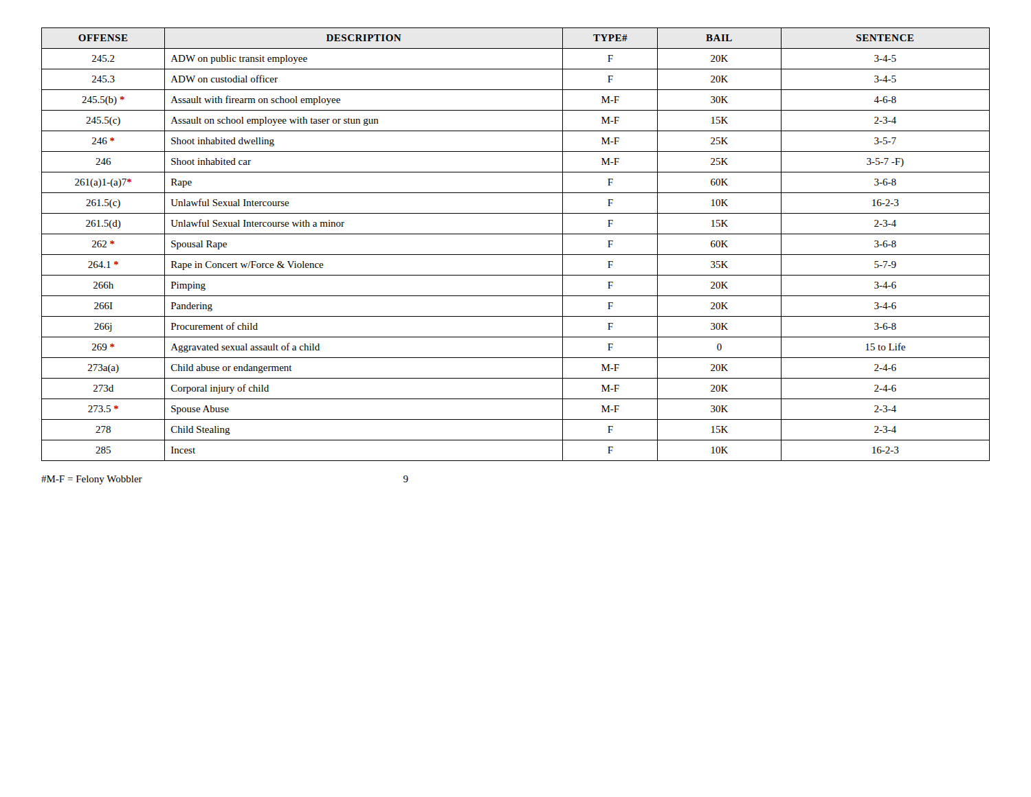Offense, Description, Type, Bail and Sentence
| OFFENSE | DESCRIPTION | TYPE# | BAIL | SENTENCE |
| --- | --- | --- | --- | --- |
| 245.2 | ADW on public transit employee | F | 20K | 3-4-5 |
| 245.3 | ADW on custodial officer | F | 20K | 3-4-5 |
| 245.5(b) * | Assault with firearm on school employee | M-F | 30K | 4-6-8 |
| 245.5(c) | Assault on school employee with taser or stun gun | M-F | 15K | 2-3-4 |
| 246 * | Shoot inhabited dwelling | M-F | 25K | 3-5-7 |
| 246 | Shoot inhabited car | M-F | 25K | 3-5-7 -F) |
| 261(a)1-(a)7 * | Rape | F | 60K | 3-6-8 |
| 261.5(c) | Unlawful Sexual Intercourse | F | 10K | 16-2-3 |
| 261.5(d) | Unlawful Sexual Intercourse with a minor | F | 15K | 2-3-4 |
| 262 * | Spousal Rape | F | 60K | 3-6-8 |
| 264.1 * | Rape in Concert w/Force & Violence | F | 35K | 5-7-9 |
| 266h | Pimping | F | 20K | 3-4-6 |
| 266I | Pandering | F | 20K | 3-4-6 |
| 266j | Procurement of child | F | 30K | 3-6-8 |
| 269 * | Aggravated sexual assault of a child | F | 0 | 15 to Life |
| 273a(a) | Child abuse or endangerment | M-F | 20K | 2-4-6 |
| 273d | Corporal injury of child | M-F | 20K | 2-4-6 |
| 273.5 * | Spouse Abuse | M-F | 30K | 2-3-4 |
| 278 | Child Stealing | F | 15K | 2-3-4 |
| 285 | Incest | F | 10K | 16-2-3 |
#M-F = Felony Wobbler 9